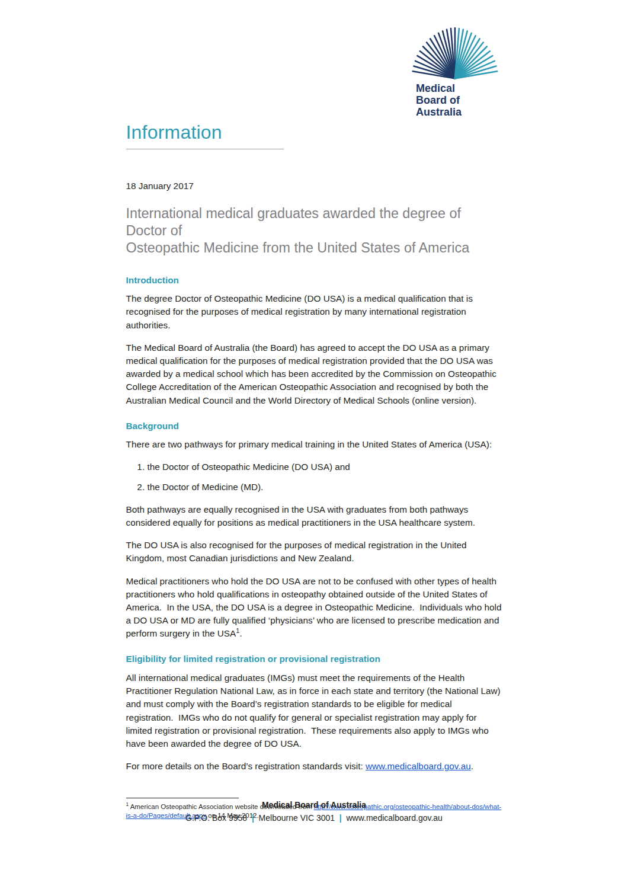Medical
Board of
Australia
Information
18 January 2017
International medical graduates awarded the degree of Doctor of
Osteopathic Medicine from the United States of America
Introduction
The degree Doctor of Osteopathic Medicine (DO USA) is a medical qualification that is recognised for the purposes of medical registration by many international registration authorities.
The Medical Board of Australia (the Board) has agreed to accept the DO USA as a primary medical qualification for the purposes of medical registration provided that the DO USA was awarded by a medical school which has been accredited by the Commission on Osteopathic College Accreditation of the American Osteopathic Association and recognised by both the Australian Medical Council and the World Directory of Medical Schools (online version).
Background
There are two pathways for primary medical training in the United States of America (USA):
the Doctor of Osteopathic Medicine (DO USA) and
the Doctor of Medicine (MD).
Both pathways are equally recognised in the USA with graduates from both pathways considered equally for positions as medical practitioners in the USA healthcare system.
The DO USA is also recognised for the purposes of medical registration in the United Kingdom, most Canadian jurisdictions and New Zealand.
Medical practitioners who hold the DO USA are not to be confused with other types of health practitioners who hold qualifications in osteopathy obtained outside of the United States of America. In the USA, the DO USA is a degree in Osteopathic Medicine. Individuals who hold a DO USA or MD are fully qualified ‘physicians’ who are licensed to prescribe medication and perform surgery in the USA1.
Eligibility for limited registration or provisional registration
All international medical graduates (IMGs) must meet the requirements of the Health Practitioner Regulation National Law, as in force in each state and territory (the National Law) and must comply with the Board’s registration standards to be eligible for medical registration. IMGs who do not qualify for general or specialist registration may apply for limited registration or provisional registration. These requirements also apply to IMGs who have been awarded the degree of DO USA.
For more details on the Board’s registration standards visit: www.medicalboard.gov.au.
1 American Osteopathic Association website downloaded from http://www.osteopathic.org/osteopathic-health/about-dos/what-is-a-do/Pages/default.aspx on 14 May 2012.
Medical Board of Australia
G.P.O. Box 9958 | Melbourne VIC 3001 | www.medicalboard.gov.au